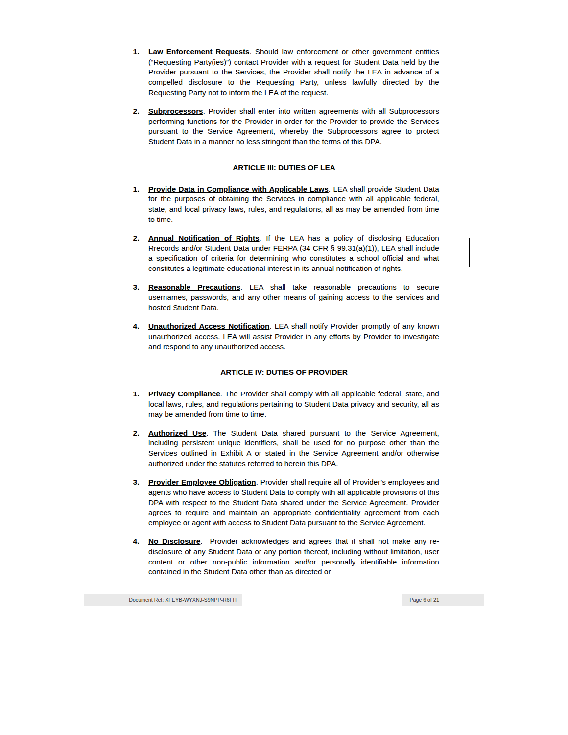Law Enforcement Requests. Should law enforcement or other government entities (“Requesting Party(ies)”) contact Provider with a request for Student Data held by the Provider pursuant to the Services, the Provider shall notify the LEA in advance of a compelled disclosure to the Requesting Party, unless lawfully directed by the Requesting Party not to inform the LEA of the request.
Subprocessors. Provider shall enter into written agreements with all Subprocessors performing functions for the Provider in order for the Provider to provide the Services pursuant to the Service Agreement, whereby the Subprocessors agree to protect Student Data in a manner no less stringent than the terms of this DPA.
ARTICLE III: DUTIES OF LEA
Provide Data in Compliance with Applicable Laws. LEA shall provide Student Data for the purposes of obtaining the Services in compliance with all applicable federal, state, and local privacy laws, rules, and regulations, all as may be amended from time to time.
Annual Notification of Rights. If the LEA has a policy of disclosing Education Rrecords and/or Student Data under FERPA (34 CFR § 99.31(a)(1)), LEA shall include a specification of criteria for determining who constitutes a school official and what constitutes a legitimate educational interest in its annual notification of rights.
Reasonable Precautions. LEA shall take reasonable precautions to secure usernames, passwords, and any other means of gaining access to the services and hosted Student Data.
Unauthorized Access Notification. LEA shall notify Provider promptly of any known unauthorized access. LEA will assist Provider in any efforts by Provider to investigate and respond to any unauthorized access.
ARTICLE IV: DUTIES OF PROVIDER
Privacy Compliance. The Provider shall comply with all applicable federal, state, and local laws, rules, and regulations pertaining to Student Data privacy and security, all as may be amended from time to time.
Authorized Use. The Student Data shared pursuant to the Service Agreement, including persistent unique identifiers, shall be used for no purpose other than the Services outlined in Exhibit A or stated in the Service Agreement and/or otherwise authorized under the statutes referred to herein this DPA.
Provider Employee Obligation. Provider shall require all of Provider’s employees and agents who have access to Student Data to comply with all applicable provisions of this DPA with respect to the Student Data shared under the Service Agreement. Provider agrees to require and maintain an appropriate confidentiality agreement from each employee or agent with access to Student Data pursuant to the Service Agreement.
No Disclosure. Provider acknowledges and agrees that it shall not make any re-disclosure of any Student Data or any portion thereof, including without limitation, user content or other non-public information and/or personally identifiable information contained in the Student Data other than as directed or
Document Ref: XFEYB-WYXNJ-S9NPP-R6FIT
Page 6 of 21